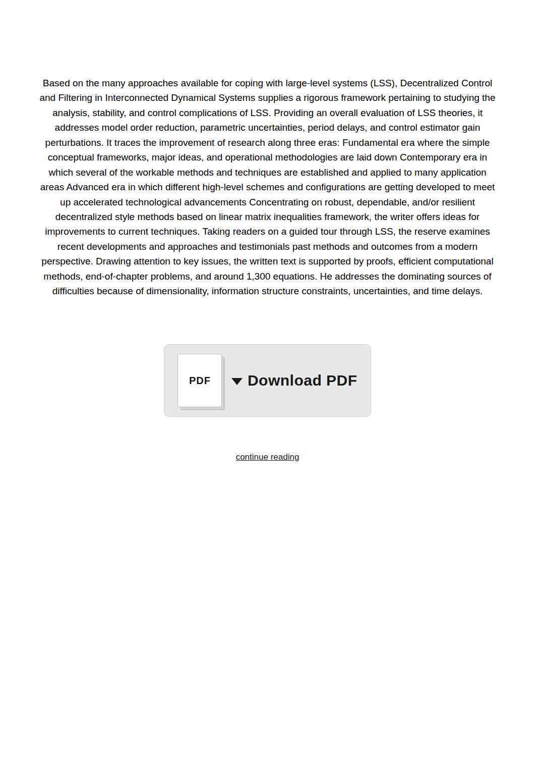Based on the many approaches available for coping with large-level systems (LSS), Decentralized Control and Filtering in Interconnected Dynamical Systems supplies a rigorous framework pertaining to studying the analysis, stability, and control complications of LSS. Providing an overall evaluation of LSS theories, it addresses model order reduction, parametric uncertainties, period delays, and control estimator gain perturbations. It traces the improvement of research along three eras: Fundamental era where the simple conceptual frameworks, major ideas, and operational methodologies are laid down Contemporary era in which several of the workable methods and techniques are established and applied to many application areas Advanced era in which different high-level schemes and configurations are getting developed to meet up accelerated technological advancements Concentrating on robust, dependable, and/or resilient decentralized style methods based on linear matrix inequalities framework, the writer offers ideas for improvements to current techniques. Taking readers on a guided tour through LSS, the reserve examines recent developments and approaches and testimonials past methods and outcomes from a modern perspective. Drawing attention to key issues, the written text is supported by proofs, efficient computational methods, end-of-chapter problems, and around 1,300 equations. He addresses the dominating sources of difficulties because of dimensionality, information structure constraints, uncertainties, and time delays.
PDF
Download PDF
continue reading